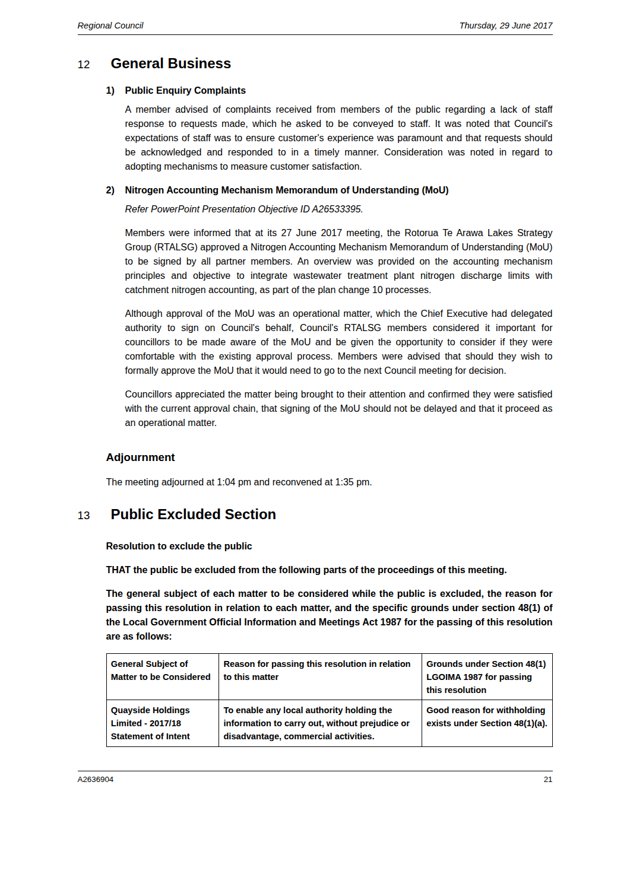Regional Council Thursday, 29 June 2017
12
General Business
1) Public Enquiry Complaints
A member advised of complaints received from members of the public regarding a lack of staff response to requests made, which he asked to be conveyed to staff. It was noted that Council's expectations of staff was to ensure customer's experience was paramount and that requests should be acknowledged and responded to in a timely manner. Consideration was noted in regard to adopting mechanisms to measure customer satisfaction.
2) Nitrogen Accounting Mechanism Memorandum of Understanding (MoU)
Refer PowerPoint Presentation Objective ID A26533395.
Members were informed that at its 27 June 2017 meeting, the Rotorua Te Arawa Lakes Strategy Group (RTALSG) approved a Nitrogen Accounting Mechanism Memorandum of Understanding (MoU) to be signed by all partner members. An overview was provided on the accounting mechanism principles and objective to integrate wastewater treatment plant nitrogen discharge limits with catchment nitrogen accounting, as part of the plan change 10 processes.
Although approval of the MoU was an operational matter, which the Chief Executive had delegated authority to sign on Council's behalf, Council's RTALSG members considered it important for councillors to be made aware of the MoU and be given the opportunity to consider if they were comfortable with the existing approval process. Members were advised that should they wish to formally approve the MoU that it would need to go to the next Council meeting for decision.
Councillors appreciated the matter being brought to their attention and confirmed they were satisfied with the current approval chain, that signing of the MoU should not be delayed and that it proceed as an operational matter.
Adjournment
The meeting adjourned at 1:04 pm and reconvened at 1:35 pm.
13
Public Excluded Section
Resolution to exclude the public
THAT the public be excluded from the following parts of the proceedings of this meeting.
The general subject of each matter to be considered while the public is excluded, the reason for passing this resolution in relation to each matter, and the specific grounds under section 48(1) of the Local Government Official Information and Meetings Act 1987 for the passing of this resolution are as follows:
| General Subject of Matter to be Considered | Reason for passing this resolution in relation to this matter | Grounds under Section 48(1) LGOIMA 1987 for passing this resolution |
| --- | --- | --- |
| Quayside Holdings Limited - 2017/18 Statement of Intent | To enable any local authority holding the information to carry out, without prejudice or disadvantage, commercial activities. | Good reason for withholding exists under Section 48(1)(a). |
A2636904 21